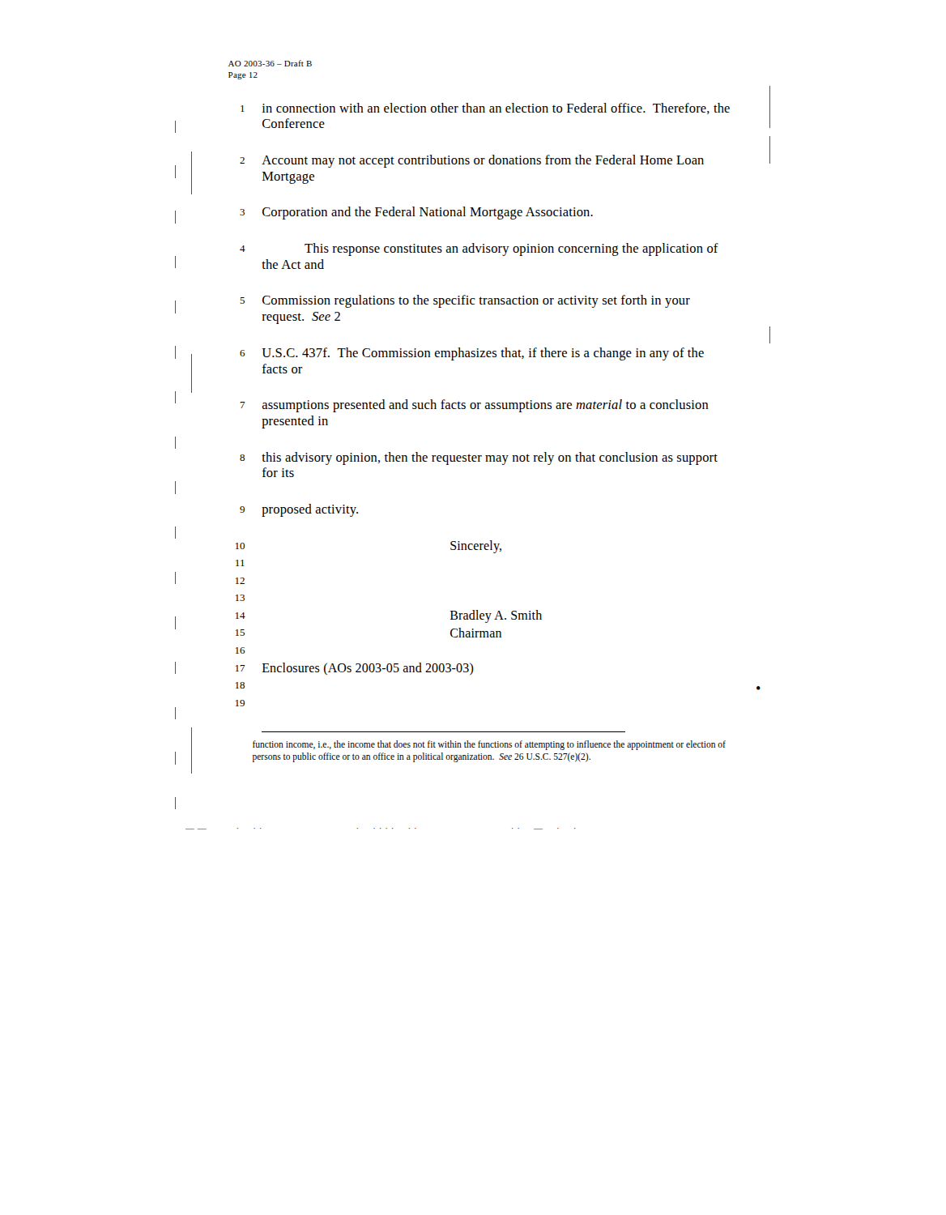AO 2003-36 – Draft B
Page 12
in connection with an election other than an election to Federal office. Therefore, the Conference
Account may not accept contributions or donations from the Federal Home Loan Mortgage
Corporation and the Federal National Mortgage Association.
This response constitutes an advisory opinion concerning the application of the Act and
Commission regulations to the specific transaction or activity set forth in your request. See 2
U.S.C. 437f. The Commission emphasizes that, if there is a change in any of the facts or
assumptions presented and such facts or assumptions are material to a conclusion presented in
this advisory opinion, then the requester may not rely on that conclusion as support for its
proposed activity.
Sincerely,
Bradley A. Smith
Chairman
Enclosures (AOs 2003-05 and 2003-03)
function income, i.e., the income that does not fit within the functions of attempting to influence the appointment or election of persons to public office or to an office in a political organization. See 26 U.S.C. 527(e)(2).
•
—— · ·· · ···· ·· ·· — · ·